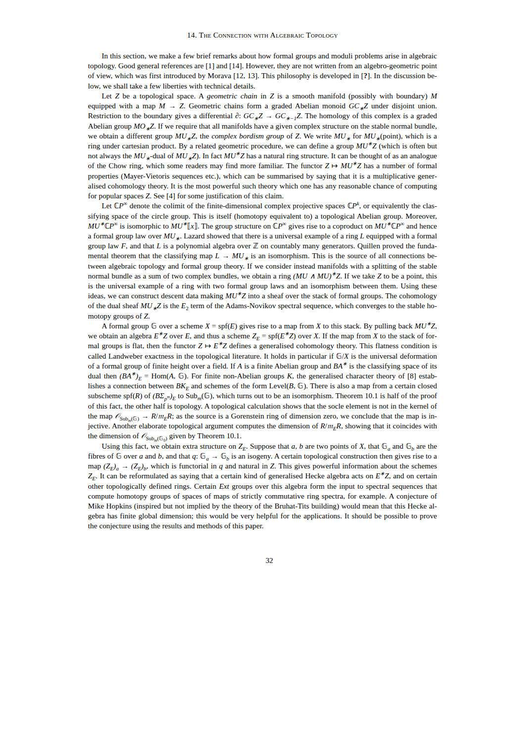14. The Connection with Algebraic Topology
In this section, we make a few brief remarks about how formal groups and moduli problems arise in algebraic topology. Good general references are [1] and [14]. However, they are not written from an algebro-geometric point of view, which was first introduced by Morava [12, 13]. This philosophy is developed in [?]. In the discussion below, we shall take a few liberties with technical details.
Let Z be a topological space. A geometric chain in Z is a smooth manifold (possibly with boundary) M equipped with a map M → Z. Geometric chains form a graded Abelian monoid GC∗Z under disjoint union. Restriction to the boundary gives a differential ∂: GC∗Z → GC∗−1Z. The homology of this complex is a graded Abelian group MO∗Z. If we require that all manifolds have a given complex structure on the stable normal bundle, we obtain a different group MU∗Z, the complex bordism group of Z. We write MU∗ for MU∗(point), which is a ring under cartesian product. By a related geometric procedure, we can define a group MU∗Z (which is often but not always the MU∗-dual of MU∗Z). In fact MU∗Z has a natural ring structure. It can be thought of as an analogue of the Chow ring, which some readers may find more familiar. The functor Z ↦ MU∗Z has a number of formal properties (Mayer-Vietoris sequences etc.), which can be summarised by saying that it is a multiplicative generalised cohomology theory. It is the most powerful such theory which one has any reasonable chance of computing for popular spaces Z. See [4] for some justification of this claim.
Let ℂP∞ denote the colimit of the finite-dimensional complex projective spaces ℂPk, or equivalently the classifying space of the circle group. This is itself (homotopy equivalent to) a topological Abelian group. Moreover, MU∗ℂP∞ is isomorphic to MU∗⟦x⟧. The group structure on ℂP∞ gives rise to a coproduct on MU∗ℂP∞ and hence a formal group law over MU∗. Lazard showed that there is a universal example of a ring L equipped with a formal group law F, and that L is a polynomial algebra over ℤ on countably many generators. Quillen proved the fundamental theorem that the classifying map L → MU∗ is an isomorphism. This is the source of all connections between algebraic topology and formal group theory. If we consider instead manifolds with a splitting of the stable normal bundle as a sum of two complex bundles, we obtain a ring (MU ∧ MU)∗Z. If we take Z to be a point, this is the universal example of a ring with two formal group laws and an isomorphism between them. Using these ideas, we can construct descent data making MU∗Z into a sheaf over the stack of formal groups. The cohomology of the dual sheaf MU∗Z is the E2 term of the Adams-Novikov spectral sequence, which converges to the stable homotopy groups of Z.
A formal group 𝔾 over a scheme X = spf(E) gives rise to a map from X to this stack. By pulling back MU∗Z, we obtain an algebra E∗Z over E, and thus a scheme ZE = spf(E∗Z) over X. If the map from X to the stack of formal groups is flat, then the functor Z ↦ E∗Z defines a generalised cohomology theory. This flatness condition is called Landweber exactness in the topological literature. It holds in particular if 𝔾/X is the universal deformation of a formal group of finite height over a field. If A is a finite Abelian group and BA∗ is the classifying space of its dual then (BA∗)E = Hom(A, 𝔾). For finite non-Abelian groups K, the generalised character theory of [8] establishes a connection between BKE and schemes of the form Level(B, 𝔾). There is also a map from a certain closed subscheme spf(R) of (BΣpm)E to Subm(𝔾), which turns out to be an isomorphism. Theorem 10.1 is half of the proof of this fact, the other half is topology. A topological calculation shows that the socle element is not in the kernel of the map 𝒪Subm(𝔾) → R/𝔪ER; as the source is a Gorenstein ring of dimension zero, we conclude that the map is injective. Another elaborate topological argument computes the dimension of R/𝔪ER, showing that it coincides with the dimension of 𝒪Subm(𝔾0) given by Theorem 10.1.
Using this fact, we obtain extra structure on ZE. Suppose that a, b are two points of X, that 𝔾a and 𝔾b are the fibres of 𝔾 over a and b, and that q: 𝔾a → 𝔾b is an isogeny. A certain topological construction then gives rise to a map (ZE)a → (ZE)b, which is functorial in q and natural in Z. This gives powerful information about the schemes ZE. It can be reformulated as saying that a certain kind of generalised Hecke algebra acts on E∗Z, and on certain other topologically defined rings. Certain Ext groups over this algebra form the input to spectral sequences that compute homotopy groups of spaces of maps of strictly commutative ring spectra, for example. A conjecture of Mike Hopkins (inspired but not implied by the theory of the Bruhat-Tits building) would mean that this Hecke algebra has finite global dimension; this would be very helpful for the applications. It should be possible to prove the conjecture using the results and methods of this paper.
32